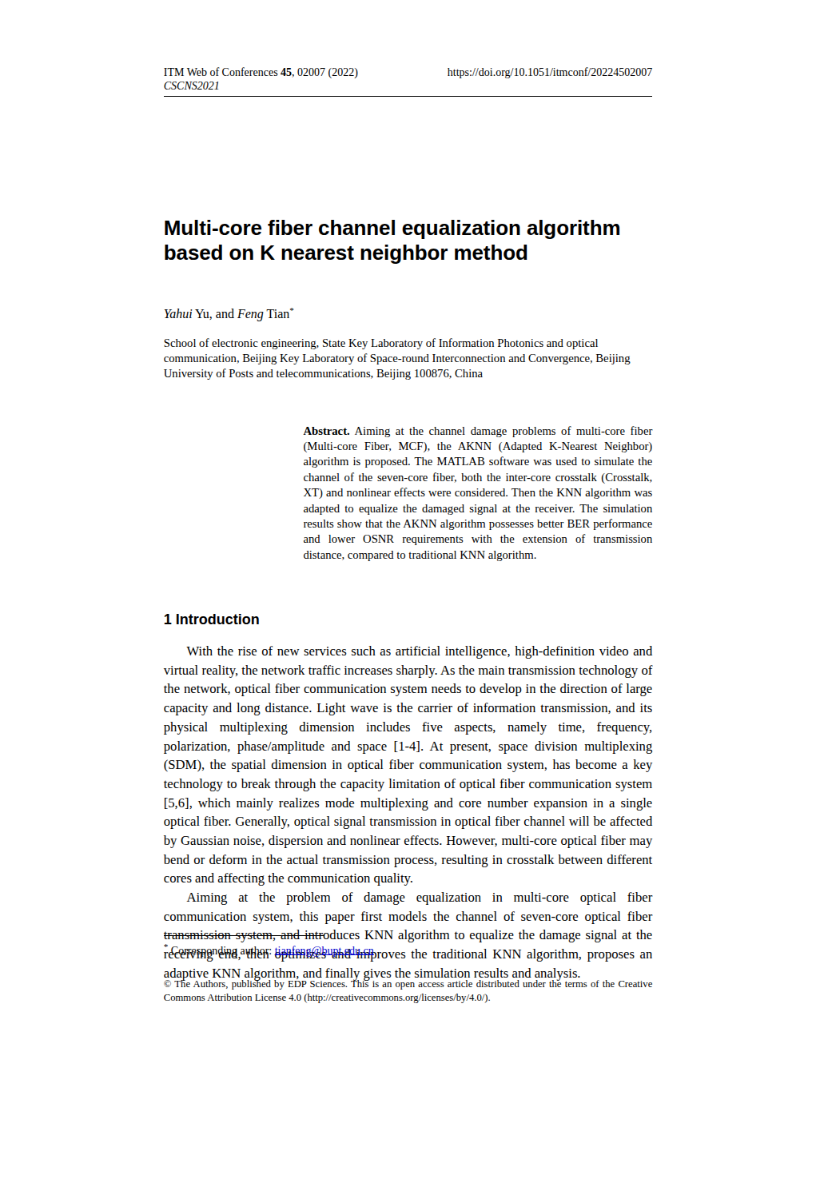ITM Web of Conferences 45, 02007 (2022)
https://doi.org/10.1051/itmconf/20224502007
CSCNS2021
Multi-core fiber channel equalization algorithm based on K nearest neighbor method
Yahui Yu, and Feng Tian*
School of electronic engineering, State Key Laboratory of Information Photonics and optical communication, Beijing Key Laboratory of Space-round Interconnection and Convergence, Beijing University of Posts and telecommunications, Beijing 100876, China
Abstract. Aiming at the channel damage problems of multi-core fiber (Multi-core Fiber, MCF), the AKNN (Adapted K-Nearest Neighbor) algorithm is proposed. The MATLAB software was used to simulate the channel of the seven-core fiber, both the inter-core crosstalk (Crosstalk, XT) and nonlinear effects were considered. Then the KNN algorithm was adapted to equalize the damaged signal at the receiver. The simulation results show that the AKNN algorithm possesses better BER performance and lower OSNR requirements with the extension of transmission distance, compared to traditional KNN algorithm.
1 Introduction
With the rise of new services such as artificial intelligence, high-definition video and virtual reality, the network traffic increases sharply. As the main transmission technology of the network, optical fiber communication system needs to develop in the direction of large capacity and long distance. Light wave is the carrier of information transmission, and its physical multiplexing dimension includes five aspects, namely time, frequency, polarization, phase/amplitude and space [1-4]. At present, space division multiplexing (SDM), the spatial dimension in optical fiber communication system, has become a key technology to break through the capacity limitation of optical fiber communication system [5,6], which mainly realizes mode multiplexing and core number expansion in a single optical fiber. Generally, optical signal transmission in optical fiber channel will be affected by Gaussian noise, dispersion and nonlinear effects. However, multi-core optical fiber may bend or deform in the actual transmission process, resulting in crosstalk between different cores and affecting the communication quality.
Aiming at the problem of damage equalization in multi-core optical fiber communication system, this paper first models the channel of seven-core optical fiber transmission system, and introduces KNN algorithm to equalize the damage signal at the receiving end, then optimizes and improves the traditional KNN algorithm, proposes an adaptive KNN algorithm, and finally gives the simulation results and analysis.
* Corresponding author: tianfeng@bupt.edu.cn
© The Authors, published by EDP Sciences. This is an open access article distributed under the terms of the Creative Commons Attribution License 4.0 (http://creativecommons.org/licenses/by/4.0/).